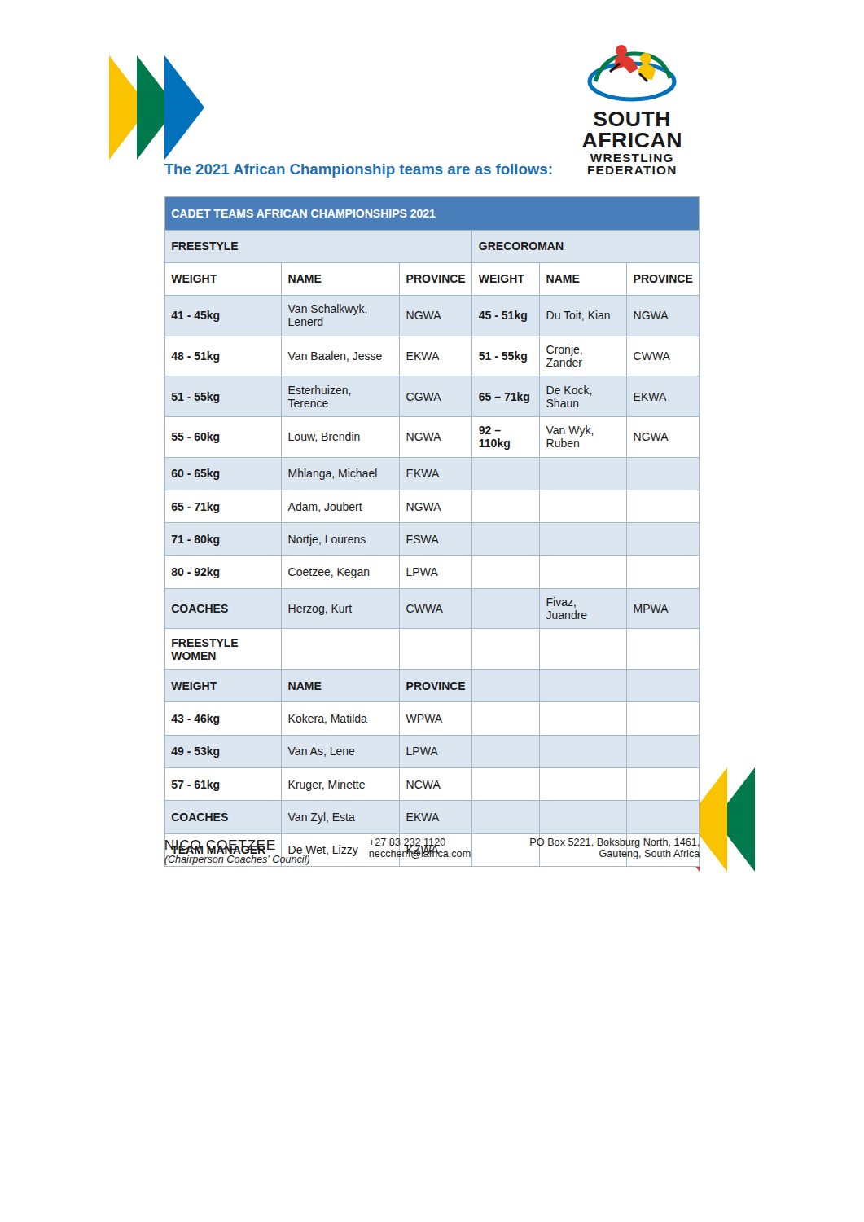SOUTH AFRICAN WRESTLING FEDERATION
The 2021 African Championship teams are as follows:
| CADET TEAMS AFRICAN CHAMPIONSHIPS 2021 |
| --- |
| FREESTYLE | GRECOROMAN |
| WEIGHT | NAME | PROVINCE | WEIGHT | NAME | PROVINCE |
| 41 - 45kg | Van Schalkwyk, Lenerd | NGWA | 45 - 51kg | Du Toit, Kian | NGWA |
| 48 - 51kg | Van Baalen, Jesse | EKWA | 51 - 55kg | Cronje, Zander | CWWA |
| 51 - 55kg | Esterhuizen, Terence | CGWA | 65 – 71kg | De Kock, Shaun | EKWA |
| 55 - 60kg | Louw, Brendin | NGWA | 92 – 110kg | Van Wyk, Ruben | NGWA |
| 60 - 65kg | Mhlanga, Michael | EKWA | | | |
| 65 - 71kg | Adam, Joubert | NGWA | | | |
| 71 - 80kg | Nortje, Lourens | FSWA | | | |
| 80 - 92kg | Coetzee, Kegan | LPWA | | | |
| COACHES | Herzog, Kurt | CWWA | | Fivaz, Juandre | MPWA |
| FREESTYLE WOMEN | | | | | |
| WEIGHT | NAME | PROVINCE | | | |
| 43 - 46kg | Kokera, Matilda | WPWA | | | |
| 49 - 53kg | Van As, Lene | LPWA | | | |
| 57 - 61kg | Kruger, Minette | NCWA | | | |
| COACHES | Van Zyl, Esta | EKWA | | | |
| TEAM MANAGER | De Wet, Lizzy | KZWA | | | |
Nico Coetzee
(Chairperson Coaches' Council)
+27 83 232 1120
necchem@iafrica.com
PO Box 5221, Boksburg North, 1461,
Gauteng, South Africa